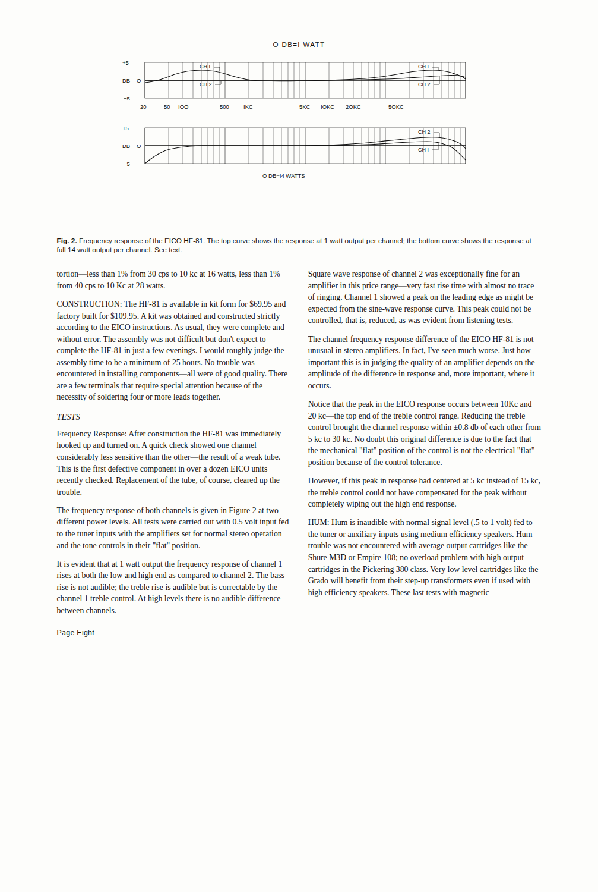— — —
O DB=I WATT
+5 DB O −5 CH I CH 2 CH I CH 2 20 50 IOO 500 IKC 5KC IOKC 2OKC 5OKC +5 DB O −5 CH 2 CH I O DB=I4 WATTS
Fig. 2. Frequency response of the EICO HF-81. The top curve shows the response at 1 watt output per channel; the bottom curve shows the response at full 14 watt output per channel. See text.
tortion—less than 1% from 30 cps to 10 kc at 16 watts, less than 1% from 40 cps to 10 Kc at 28 watts.
CONSTRUCTION: The HF-81 is available in kit form for $69.95 and factory built for $109.95. A kit was obtained and constructed strictly according to the EICO instructions. As usual, they were complete and without error. The assembly was not difficult but don't expect to complete the HF-81 in just a few evenings. I would roughly judge the assembly time to be a minimum of 25 hours. No trouble was encountered in installing components—all were of good quality. There are a few terminals that require special attention because of the necessity of soldering four or more leads together.
TESTS
Frequency Response: After construction the HF-81 was immediately hooked up and turned on. A quick check showed one channel considerably less sensitive than the other—the result of a weak tube. This is the first defective component in over a dozen EICO units recently checked. Replacement of the tube, of course, cleared up the trouble.
The frequency response of both channels is given in Figure 2 at two different power levels. All tests were carried out with 0.5 volt input fed to the tuner inputs with the amplifiers set for normal stereo operation and the tone controls in their "flat" position.
It is evident that at 1 watt output the frequency response of channel 1 rises at both the low and high end as compared to channel 2. The bass rise is not audible; the treble rise is audible but is correctable by the channel 1 treble control. At high levels there is no audible difference between channels.
Square wave response of channel 2 was exceptionally fine for an amplifier in this price range—very fast rise time with almost no trace of ringing. Channel 1 showed a peak on the leading edge as might be expected from the sine-wave response curve. This peak could not be controlled, that is, reduced, as was evident from listening tests.
The channel frequency response difference of the EICO HF-81 is not unusual in stereo amplifiers. In fact, I've seen much worse. Just how important this is in judging the quality of an amplifier depends on the amplitude of the difference in response and, more important, where it occurs.
Notice that the peak in the EICO response occurs between 10Kc and 20 kc—the top end of the treble control range. Reducing the treble control brought the channel response within ±0.8 db of each other from 5 kc to 30 kc. No doubt this original difference is due to the fact that the mechanical "flat" position of the control is not the electrical "flat" position because of the control tolerance.
However, if this peak in response had centered at 5 kc instead of 15 kc, the treble control could not have compensated for the peak without completely wiping out the high end response.
HUM: Hum is inaudible with normal signal level (.5 to 1 volt) fed to the tuner or auxiliary inputs using medium efficiency speakers. Hum trouble was not encountered with average output cartridges like the Shure M3D or Empire 108; no overload problem with high output cartridges in the Pickering 380 class. Very low level cartridges like the Grado will benefit from their step-up transformers even if used with high efficiency speakers. These last tests with magnetic
Page Eight